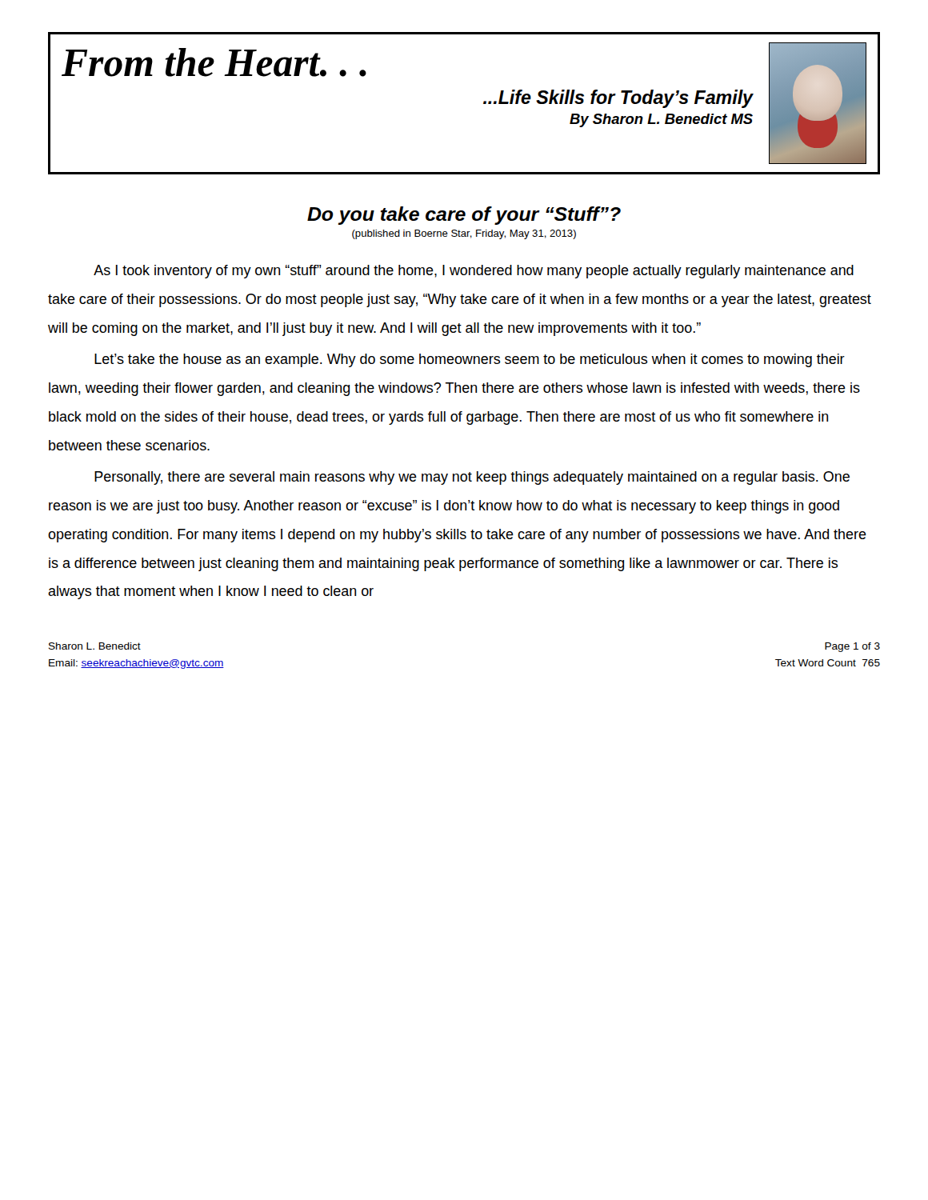From the Heart. . .
...Life Skills for Today’s Family
By Sharon L. Benedict MS
Do you take care of your “Stuff”?
(published in Boerne Star, Friday, May 31, 2013)
As I took inventory of my own “stuff” around the home, I wondered how many people actually regularly maintenance and take care of their possessions. Or do most people just say, “Why take care of it when in a few months or a year the latest, greatest will be coming on the market, and I’ll just buy it new. And I will get all the new improvements with it too.”
Let’s take the house as an example. Why do some homeowners seem to be meticulous when it comes to mowing their lawn, weeding their flower garden, and cleaning the windows? Then there are others whose lawn is infested with weeds, there is black mold on the sides of their house, dead trees, or yards full of garbage. Then there are most of us who fit somewhere in between these scenarios.
Personally, there are several main reasons why we may not keep things adequately maintained on a regular basis. One reason is we are just too busy. Another reason or “excuse” is I don’t know how to do what is necessary to keep things in good operating condition. For many items I depend on my hubby’s skills to take care of any number of possessions we have. And there is a difference between just cleaning them and maintaining peak performance of something like a lawnmower or car. There is always that moment when I know I need to clean or
Sharon L. Benedict
Email: seekreachachieve@gvtc.com
Page 1 of 3
Text Word Count 765